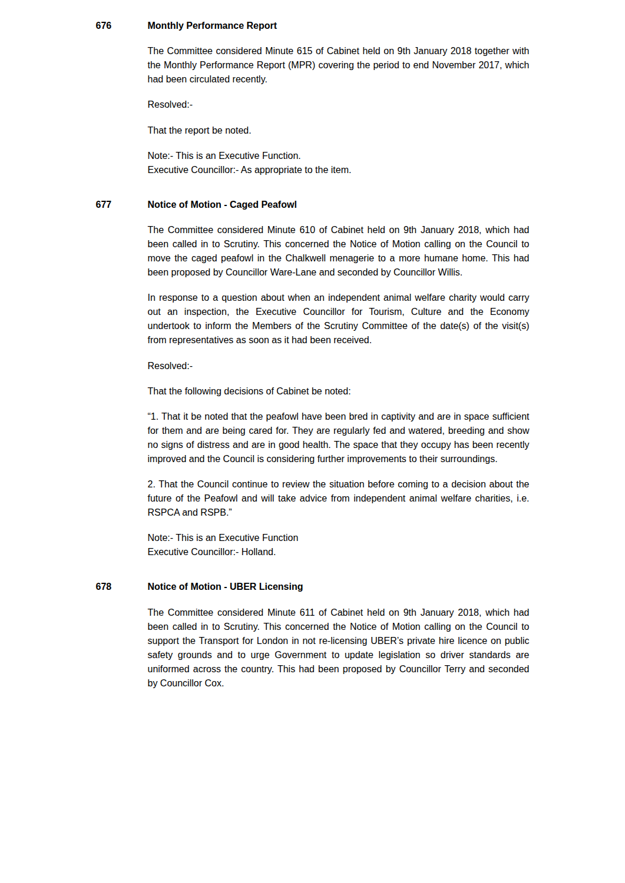676 Monthly Performance Report
The Committee considered Minute 615 of Cabinet held on 9th January 2018 together with the Monthly Performance Report (MPR) covering the period to end November 2017, which had been circulated recently.
Resolved:-
That the report be noted.
Note:- This is an Executive Function.
Executive Councillor:- As appropriate to the item.
677 Notice of Motion - Caged Peafowl
The Committee considered Minute 610 of Cabinet held on 9th January 2018, which had been called in to Scrutiny. This concerned the Notice of Motion calling on the Council to move the caged peafowl in the Chalkwell menagerie to a more humane home. This had been proposed by Councillor Ware-Lane and seconded by Councillor Willis.
In response to a question about when an independent animal welfare charity would carry out an inspection, the Executive Councillor for Tourism, Culture and the Economy undertook to inform the Members of the Scrutiny Committee of the date(s) of the visit(s) from representatives as soon as it had been received.
Resolved:-
That the following decisions of Cabinet be noted:
“1. That it be noted that the peafowl have been bred in captivity and are in space sufficient for them and are being cared for. They are regularly fed and watered, breeding and show no signs of distress and are in good health. The space that they occupy has been recently improved and the Council is considering further improvements to their surroundings.
2. That the Council continue to review the situation before coming to a decision about the future of the Peafowl and will take advice from independent animal welfare charities, i.e. RSPCA and RSPB.”
Note:- This is an Executive Function
Executive Councillor:- Holland.
678 Notice of Motion - UBER Licensing
The Committee considered Minute 611 of Cabinet held on 9th January 2018, which had been called in to Scrutiny. This concerned the Notice of Motion calling on the Council to support the Transport for London in not re-licensing UBER’s private hire licence on public safety grounds and to urge Government to update legislation so driver standards are uniformed across the country. This had been proposed by Councillor Terry and seconded by Councillor Cox.